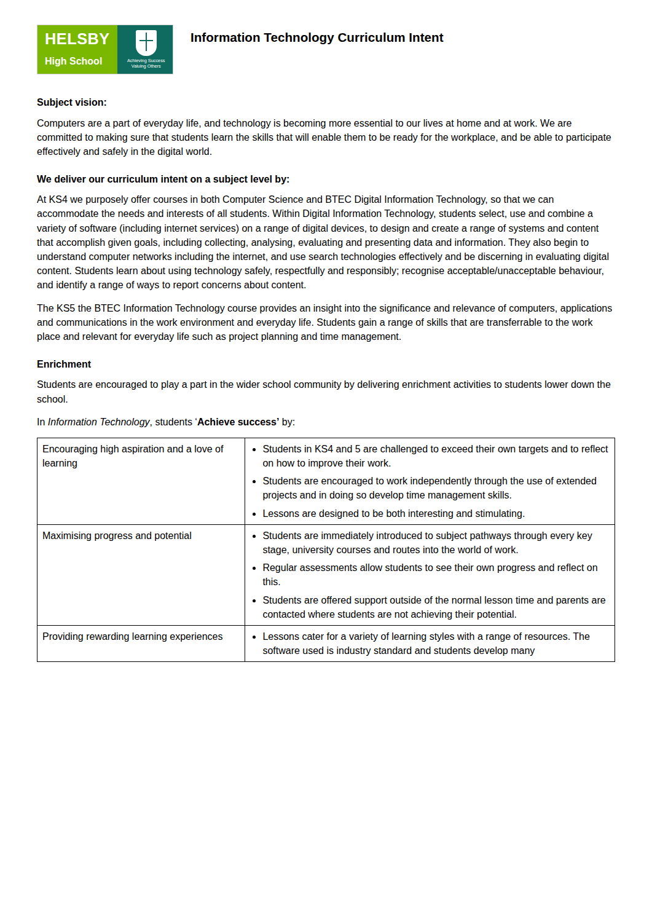HELSBY
High School
Achieving Success
Valuing Others
Information Technology Curriculum Intent
Subject vision:
Computers are a part of everyday life, and technology is becoming more essential to our lives at home and at work. We are committed to making sure that students learn the skills that will enable them to be ready for the workplace, and be able to participate effectively and safely in the digital world.
We deliver our curriculum intent on a subject level by:
At KS4 we purposely offer courses in both Computer Science and BTEC Digital Information Technology, so that we can accommodate the needs and interests of all students. Within Digital Information Technology, students select, use and combine a variety of software (including internet services) on a range of digital devices, to design and create a range of systems and content that accomplish given goals, including collecting, analysing, evaluating and presenting data and information. They also begin to understand computer networks including the internet, and use search technologies effectively and be discerning in evaluating digital content. Students learn about using technology safely, respectfully and responsibly; recognise acceptable/unacceptable behaviour, and identify a range of ways to report concerns about content.
The KS5 the BTEC Information Technology course provides an insight into the significance and relevance of computers, applications and communications in the work environment and everyday life. Students gain a range of skills that are transferrable to the work place and relevant for everyday life such as project planning and time management.
Enrichment
Students are encouraged to play a part in the wider school community by delivering enrichment activities to students lower down the school.
In Information Technology, students ‘Achieve success’ by:
| Encouraging high aspiration and a love of learning | Students in KS4 and 5 are challenged to exceed their own targets and to reflect on how to improve their work. Students are encouraged to work independently through the use of extended projects and in doing so develop time management skills. Lessons are designed to be both interesting and stimulating. |
| Maximising progress and potential | Students are immediately introduced to subject pathways through every key stage, university courses and routes into the world of work. Regular assessments allow students to see their own progress and reflect on this. Students are offered support outside of the normal lesson time and parents are contacted where students are not achieving their potential. |
| Providing rewarding learning experiences | Lessons cater for a variety of learning styles with a range of resources. The software used is industry standard and students develop many |